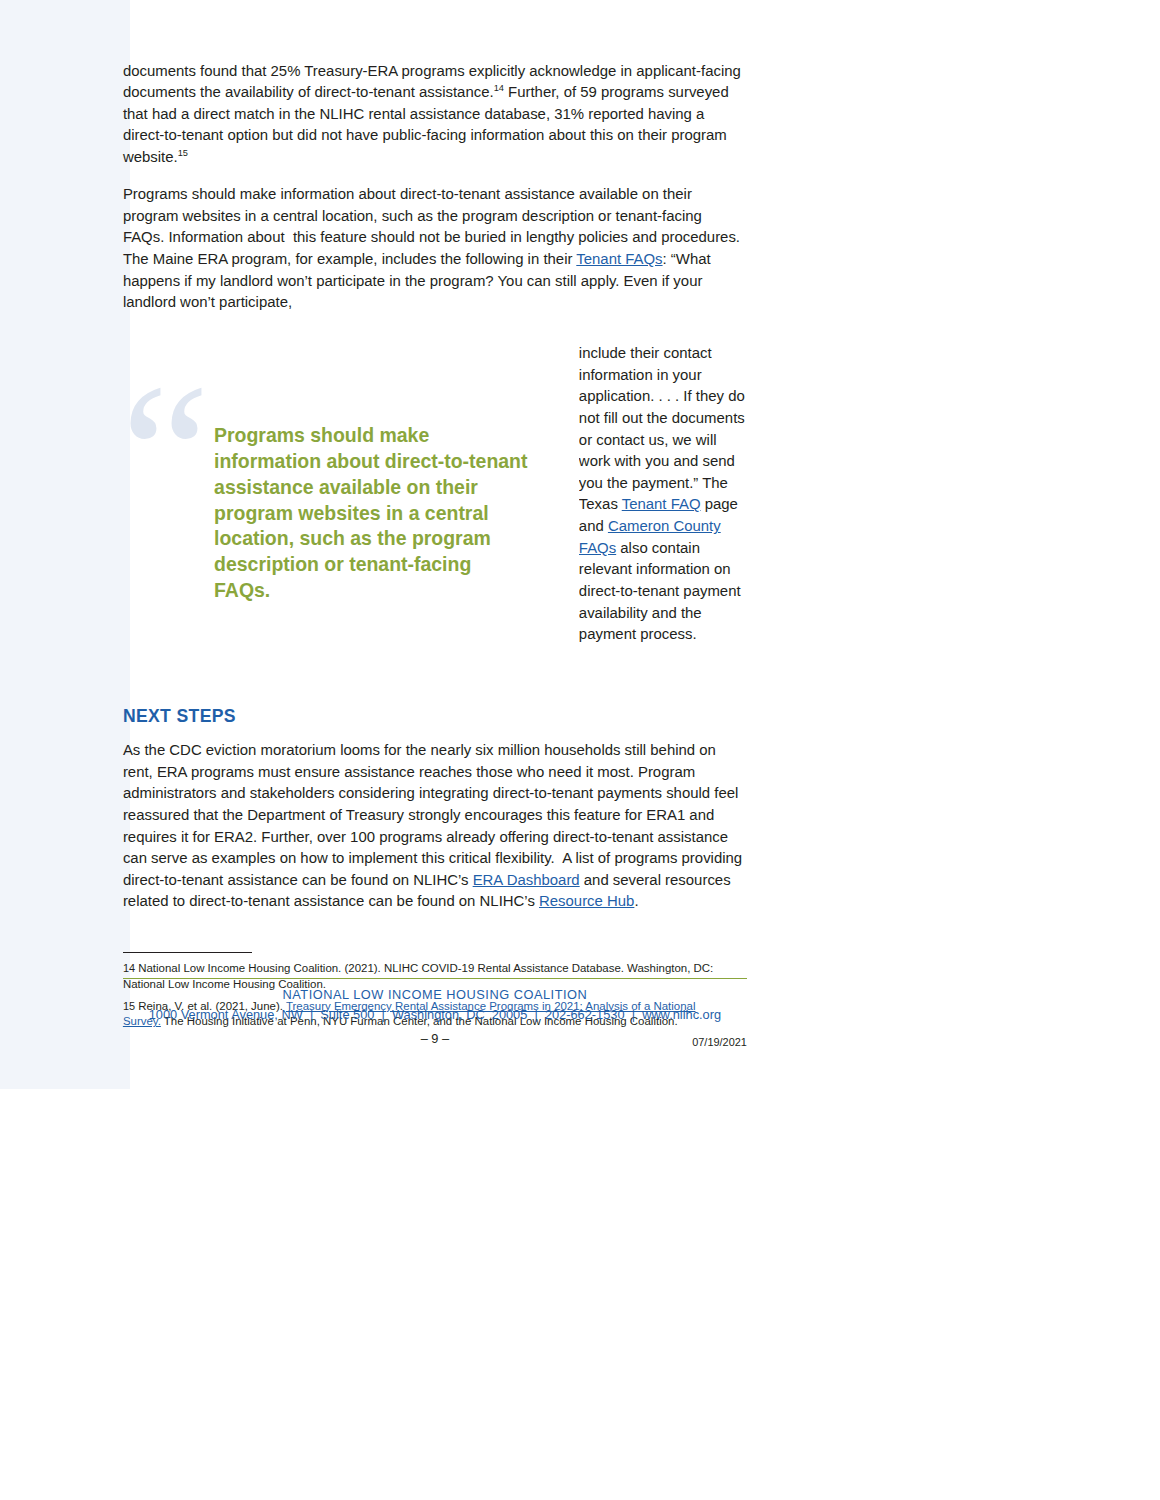INCREASING FLEXIBILITY AND EQUITY INCREASING FLEXIBILITY AND EQUITY INCREASING FLEXIBILITY FLEXIBILITY AND EQUITY INCREASING FLEXIBILITY AND EQUITY INCREASING FLEXIBILITY AND EQUITY EQUITY INCREASING FLEXIBILITY AND EQUITY INCREASING FLEXIBILITY AND EQUITY INCREASING
documents found that 25% Treasury-ERA programs explicitly acknowledge in applicant-facing documents the availability of direct-to-tenant assistance.14 Further, of 59 programs surveyed that had a direct match in the NLIHC rental assistance database, 31% reported having a direct-to-tenant option but did not have public-facing information about this on their program website.15
Programs should make information about direct-to-tenant assistance available on their program websites in a central location, such as the program description or tenant-facing FAQs. Information about this feature should not be buried in lengthy policies and procedures. The Maine ERA program, for example, includes the following in their Tenant FAQs: “What happens if my landlord won’t participate in the program? You can still apply. Even if your landlord won’t participate,
“
Programs should make information about direct-to-tenant assistance available on their program websites in a central location, such as the program description or tenant-facing FAQs.
include their contact information in your application. . . . If they do not fill out the documents or contact us, we will work with you and send you the payment.” The Texas Tenant FAQ page and Cameron County FAQs also contain relevant information on direct-to-tenant payment availability and the payment process.
Next Steps
As the CDC eviction moratorium looms for the nearly six million households still behind on rent, ERA programs must ensure assistance reaches those who need it most. Program administrators and stakeholders considering integrating direct-to-tenant payments should feel reassured that the Department of Treasury strongly encourages this feature for ERA1 and requires it for ERA2. Further, over 100 programs already offering direct-to-tenant assistance can serve as examples on how to implement this critical flexibility. A list of programs providing direct-to-tenant assistance can be found on NLIHC’s ERA Dashboard and several resources related to direct-to-tenant assistance can be found on NLIHC’s Resource Hub.
14 National Low Income Housing Coalition. (2021). NLIHC COVID-19 Rental Assistance Database. Washington, DC: National Low Income Housing Coalition.
15 Reina, V. et al. (2021, June). Treasury Emergency Rental Assistance Programs in 2021: Analysis of a National Survey. The Housing Initiative at Penn, NYU Furman Center, and the National Low Income Housing Coalition.
NATIONAL LOW INCOME HOUSING COALITION
1000 Vermont Avenue, NW | Suite 500 | Washington, DC 20005 | 202-662-1530 | www.nlihc.org
– 9 –
07/19/2021